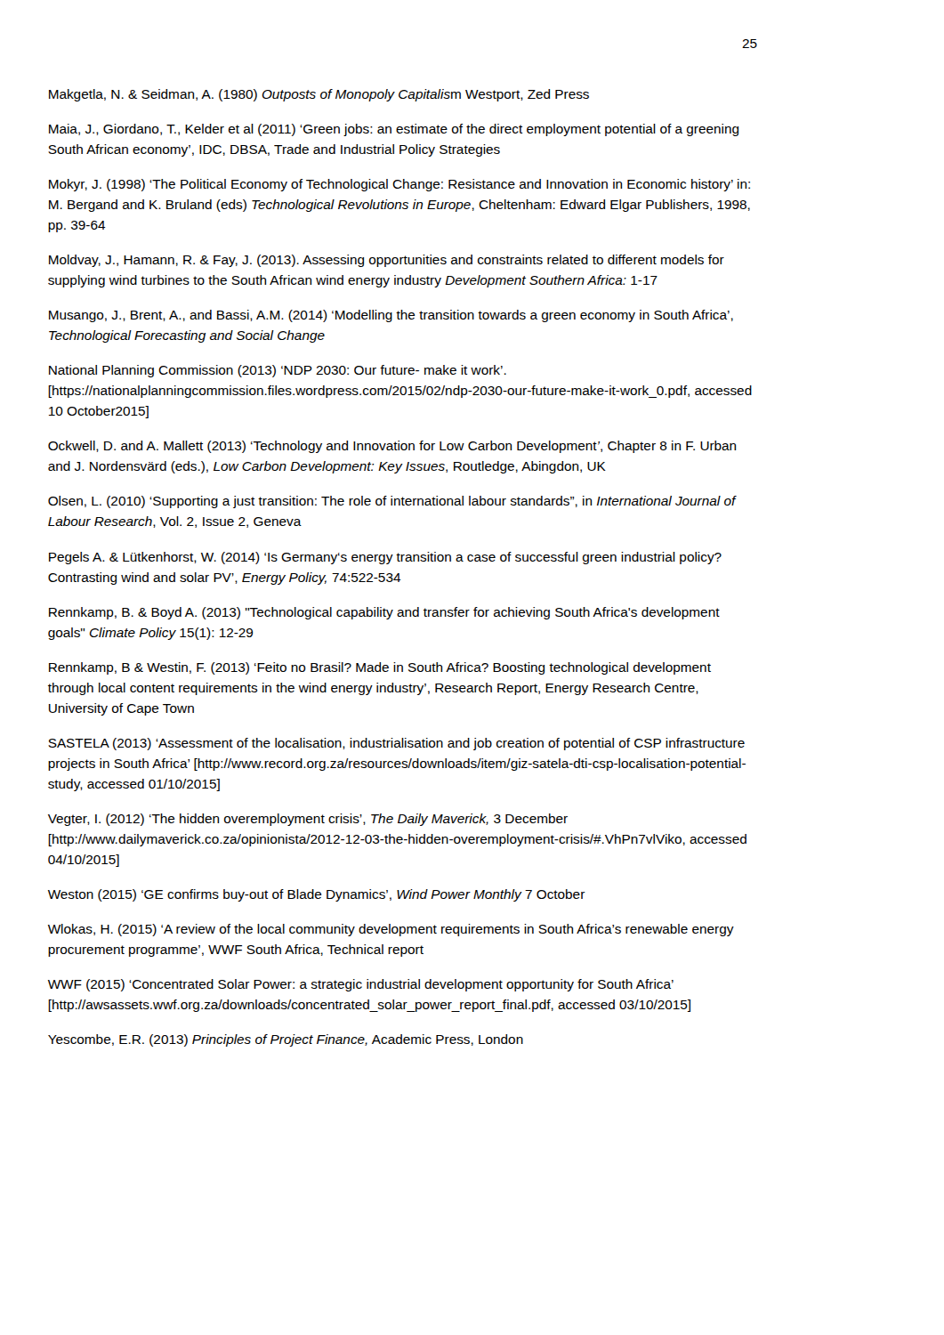25
Makgetla, N. & Seidman, A. (1980) Outposts of Monopoly Capitalism Westport, Zed Press
Maia, J., Giordano, T., Kelder et al (2011) ‘Green jobs: an estimate of the direct employment potential of a greening South African economy’, IDC, DBSA, Trade and Industrial Policy Strategies
Mokyr, J. (1998) ‘The Political Economy of Technological Change: Resistance and Innovation in Economic history’ in: M. Bergand and K. Bruland (eds) Technological Revolutions in Europe, Cheltenham: Edward Elgar Publishers, 1998, pp. 39-64
Moldvay, J., Hamann, R. & Fay, J. (2013). Assessing opportunities and constraints related to different models for supplying wind turbines to the South African wind energy industry Development Southern Africa: 1-17
Musango, J., Brent, A., and Bassi, A.M. (2014) ‘Modelling the transition towards a green economy in South Africa’, Technological Forecasting and Social Change
National Planning Commission (2013) ‘NDP 2030: Our future- make it work’. [https://nationalplanningcommission.files.wordpress.com/2015/02/ndp-2030-our-future-make-it-work_0.pdf, accessed 10 October2015]
Ockwell, D. and A. Mallett (2013) ‘Technology and Innovation for Low Carbon Development’, Chapter 8 in F. Urban and J. Nordensvärd (eds.), Low Carbon Development: Key Issues, Routledge, Abingdon, UK
Olsen, L. (2010) ‘Supporting a just transition: The role of international labour standards”, in International Journal of Labour Research, Vol. 2, Issue 2, Geneva
Pegels A. & Lütkenhorst, W. (2014) ‘Is Germany‘s energy transition a case of successful green industrial policy? Contrasting wind and solar PV’, Energy Policy, 74:522-534
Rennkamp, B. & Boyd A. (2013) "Technological capability and transfer for achieving South Africa's development goals" Climate Policy 15(1): 12-29
Rennkamp, B & Westin, F. (2013) ‘Feito no Brasil? Made in South Africa? Boosting technological development through local content requirements in the wind energy industry’, Research Report, Energy Research Centre, University of Cape Town
SASTELA (2013) ‘Assessment of the localisation, industrialisation and job creation of potential of CSP infrastructure projects in South Africa’ [http://www.record.org.za/resources/downloads/item/giz-satela-dti-csp-localisation-potential-study, accessed 01/10/2015]
Vegter, I. (2012) ‘The hidden overemployment crisis’, The Daily Maverick, 3 December [http://www.dailymaverick.co.za/opinionista/2012-12-03-the-hidden-overemployment-crisis/#.VhPn7vlViko, accessed 04/10/2015]
Weston (2015) ‘GE confirms buy-out of Blade Dynamics’, Wind Power Monthly 7 October
Wlokas, H. (2015) ‘A review of the local community development requirements in South Africa’s renewable energy procurement programme’, WWF South Africa, Technical report
WWF (2015) ‘Concentrated Solar Power: a strategic industrial development opportunity for South Africa’ [http://awsassets.wwf.org.za/downloads/concentrated_solar_power_report_final.pdf, accessed 03/10/2015]
Yescombe, E.R. (2013) Principles of Project Finance, Academic Press, London